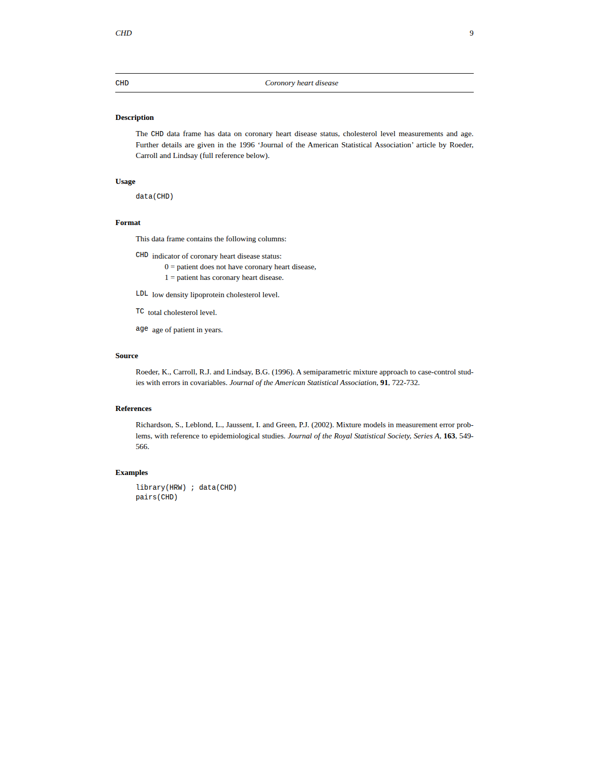CHD 9
CHD Coronory heart disease
Description
The CHD data frame has data on coronary heart disease status, cholesterol level measurements and age. Further details are given in the 1996 ‘Journal of the American Statistical Association’ article by Roeder, Carroll and Lindsay (full reference below).
Usage
data(CHD)
Format
This data frame contains the following columns:
CHD
indicator of coronary heart disease status: 0 = patient does not have coronary heart disease, 1 = patient has coronary heart disease.
LDL
low density lipoprotein cholesterol level.
TC
total cholesterol level.
age
age of patient in years.
Source
Roeder, K., Carroll, R.J. and Lindsay, B.G. (1996). A semiparametric mixture approach to case-control studies with errors in covariables. Journal of the American Statistical Association, 91, 722-732.
References
Richardson, S., Leblond, L., Jaussent, I. and Green, P.J. (2002). Mixture models in measurement error problems, with reference to epidemiological studies. Journal of the Royal Statistical Society, Series A, 163, 549-566.
Examples
library(HRW) ; data(CHD)
pairs(CHD)